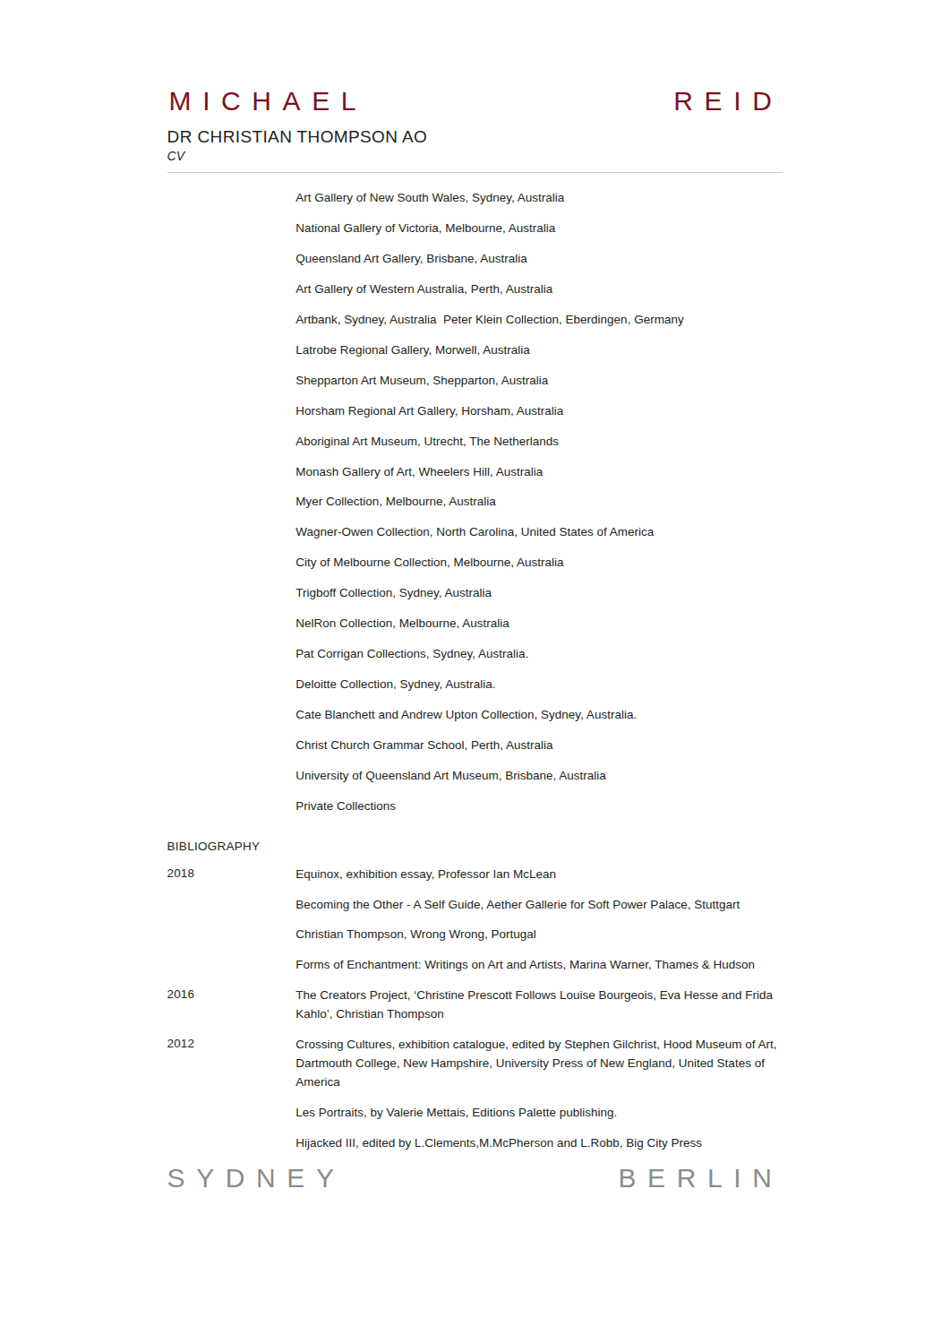MICHAEL
REID
DR CHRISTIAN THOMPSON AO
CV
Art Gallery of New South Wales, Sydney, Australia
National Gallery of Victoria, Melbourne, Australia
Queensland Art Gallery, Brisbane, Australia
Art Gallery of Western Australia, Perth, Australia
Artbank, Sydney, Australia Peter Klein Collection, Eberdingen, Germany
Latrobe Regional Gallery, Morwell, Australia
Shepparton Art Museum, Shepparton, Australia
Horsham Regional Art Gallery, Horsham, Australia
Aboriginal Art Museum, Utrecht, The Netherlands
Monash Gallery of Art, Wheelers Hill, Australia
Myer Collection, Melbourne, Australia
Wagner-Owen Collection, North Carolina, United States of America
City of Melbourne Collection, Melbourne, Australia
Trigboff Collection, Sydney, Australia
NelRon Collection, Melbourne, Australia
Pat Corrigan Collections, Sydney, Australia.
Deloitte Collection, Sydney, Australia.
Cate Blanchett and Andrew Upton Collection, Sydney, Australia.
Christ Church Grammar School, Perth, Australia
University of Queensland Art Museum, Brisbane, Australia
Private Collections
BIBLIOGRAPHY
2018
Equinox, exhibition essay, Professor Ian McLean
Becoming the Other - A Self Guide, Aether Gallerie for Soft Power Palace, Stuttgart
Christian Thompson, Wrong Wrong, Portugal
Forms of Enchantment: Writings on Art and Artists, Marina Warner, Thames & Hudson
2016
The Creators Project, ‘Christine Prescott Follows Louise Bourgeois, Eva Hesse and Frida Kahlo’, Christian Thompson
2012
Crossing Cultures, exhibition catalogue, edited by Stephen Gilchrist, Hood Museum of Art, Dartmouth College, New Hampshire, University Press of New England, United States of America
Les Portraits, by Valerie Mettais, Editions Palette publishing.
Hijacked III, edited by L.Clements,M.McPherson and L.Robb, Big City Press
SYDNEY BERLIN